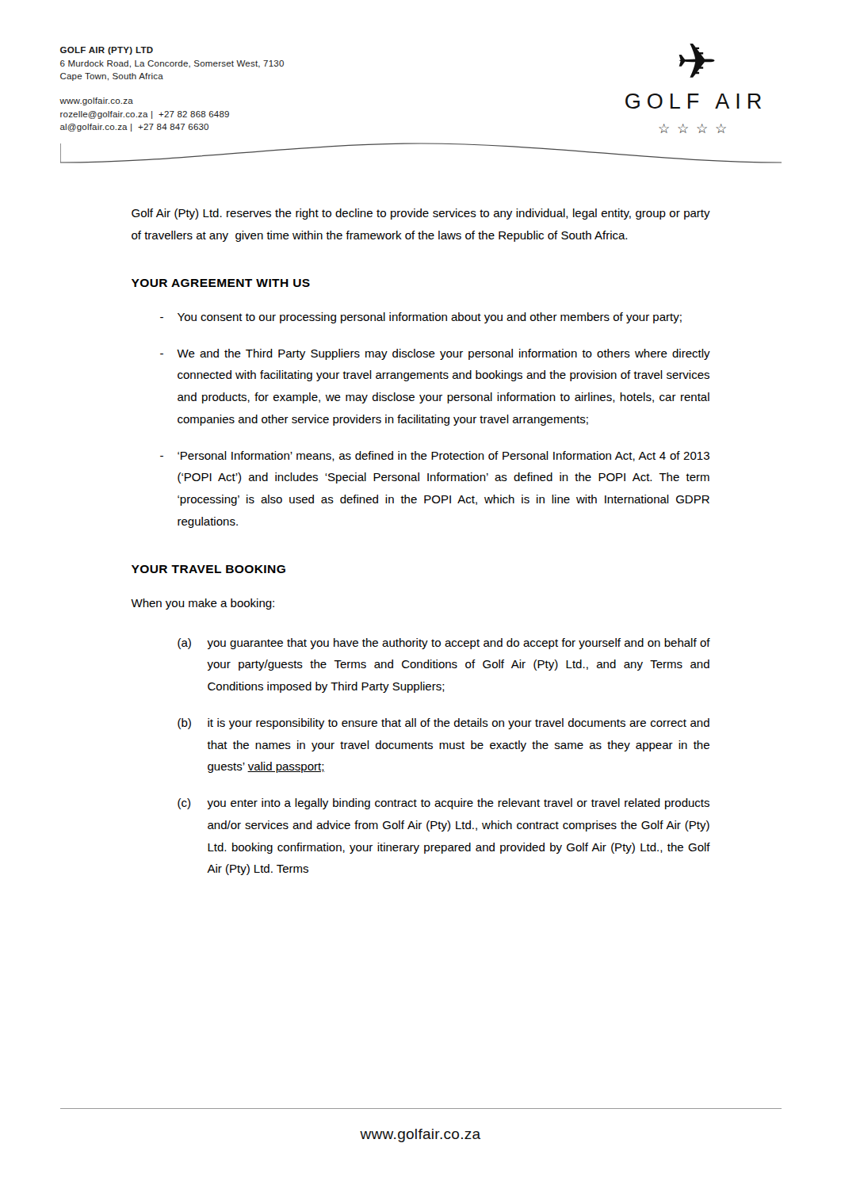GOLF AIR (PTY) LTD
6 Murdock Road, La Concorde, Somerset West, 7130
Cape Town, South Africa
www.golfair.co.za
rozelle@golfair.co.za | +27 82 868 6489
al@golfair.co.za | +27 84 847 6630
✈
GOLF AIR
☆☆☆☆
Golf Air (Pty) Ltd. reserves the right to decline to provide services to any individual, legal entity, group or party of travellers at any given time within the framework of the laws of the Republic of South Africa.
YOUR AGREEMENT WITH US
You consent to our processing personal information about you and other members of your party;
We and the Third Party Suppliers may disclose your personal information to others where directly connected with facilitating your travel arrangements and bookings and the provision of travel services and products, for example, we may disclose your personal information to airlines, hotels, car rental companies and other service providers in facilitating your travel arrangements;
‘Personal Information’ means, as defined in the Protection of Personal Information Act, Act 4 of 2013 (‘POPI Act’) and includes ‘Special Personal Information’ as defined in the POPI Act. The term ‘processing’ is also used as defined in the POPI Act, which is in line with International GDPR regulations.
YOUR TRAVEL BOOKING
When you make a booking:
you guarantee that you have the authority to accept and do accept for yourself and on behalf of your party/guests the Terms and Conditions of Golf Air (Pty) Ltd., and any Terms and Conditions imposed by Third Party Suppliers;
it is your responsibility to ensure that all of the details on your travel documents are correct and that the names in your travel documents must be exactly the same as they appear in the guests’ valid passport;
you enter into a legally binding contract to acquire the relevant travel or travel related products and/or services and advice from Golf Air (Pty) Ltd., which contract comprises the Golf Air (Pty) Ltd. booking confirmation, your itinerary prepared and provided by Golf Air (Pty) Ltd., the Golf Air (Pty) Ltd. Terms
www.golfair.co.za